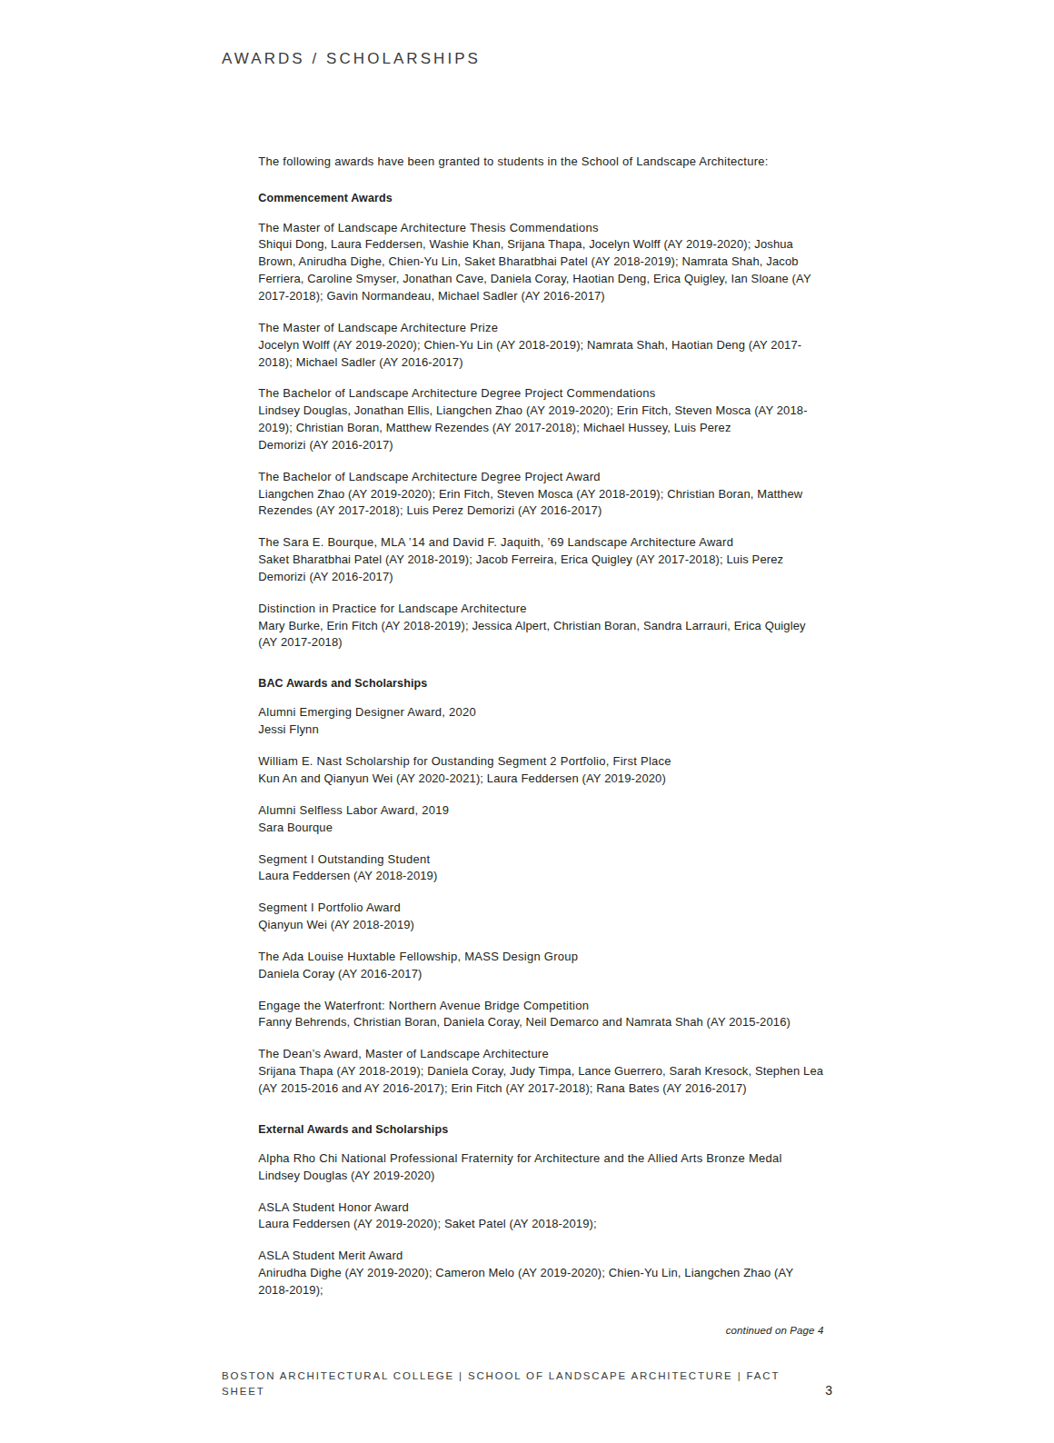Awards / Scholarships
The following awards have been granted to students in the School of Landscape Architecture:
Commencement Awards
The Master of Landscape Architecture Thesis Commendations
Shiqui Dong, Laura Feddersen, Washie Khan, Srijana Thapa, Jocelyn Wolff (AY 2019-2020); Joshua Brown, Anirudha Dighe, Chien-Yu Lin, Saket Bharatbhai Patel (AY 2018-2019); Namrata Shah, Jacob Ferriera, Caroline Smyser, Jonathan Cave, Daniela Coray, Haotian Deng, Erica Quigley, Ian Sloane (AY 2017-2018); Gavin Normandeau, Michael Sadler (AY 2016-2017)
The Master of Landscape Architecture Prize
Jocelyn Wolff (AY 2019-2020); Chien-Yu Lin (AY 2018-2019); Namrata Shah, Haotian Deng (AY 2017-2018); Michael Sadler (AY 2016-2017)
The Bachelor of Landscape Architecture Degree Project Commendations
Lindsey Douglas, Jonathan Ellis, Liangchen Zhao (AY 2019-2020); Erin Fitch, Steven Mosca (AY 2018-2019); Christian Boran, Matthew Rezendes (AY 2017-2018); Michael Hussey, Luis Perez
Demorizi (AY 2016-2017)
The Bachelor of Landscape Architecture Degree Project Award
Liangchen Zhao (AY 2019-2020); Erin Fitch, Steven Mosca (AY 2018-2019); Christian Boran, Matthew Rezendes (AY 2017-2018); Luis Perez Demorizi (AY 2016-2017)
The Sara E. Bourque, MLA ’14 and David F. Jaquith, ’69 Landscape Architecture Award
Saket Bharatbhai Patel (AY 2018-2019); Jacob Ferreira, Erica Quigley (AY 2017-2018); Luis Perez Demorizi (AY 2016-2017)
Distinction in Practice for Landscape Architecture
Mary Burke, Erin Fitch (AY 2018-2019); Jessica Alpert, Christian Boran, Sandra Larrauri, Erica Quigley (AY 2017-2018)
BAC Awards and Scholarships
Alumni Emerging Designer Award, 2020
Jessi Flynn
William E. Nast Scholarship for Oustanding Segment 2 Portfolio, First Place
Kun An and Qianyun Wei (AY 2020-2021); Laura Feddersen (AY 2019-2020)
Alumni Selfless Labor Award, 2019
Sara Bourque
Segment I Outstanding Student
Laura Feddersen (AY 2018-2019)
Segment I Portfolio Award
Qianyun Wei (AY 2018-2019)
The Ada Louise Huxtable Fellowship, MASS Design Group
Daniela Coray (AY 2016-2017)
Engage the Waterfront: Northern Avenue Bridge Competition
Fanny Behrends, Christian Boran, Daniela Coray, Neil Demarco and Namrata Shah (AY 2015-2016)
The Dean’s Award, Master of Landscape Architecture
Srijana Thapa (AY 2018-2019); Daniela Coray, Judy Timpa, Lance Guerrero, Sarah Kresock, Stephen Lea (AY 2015-2016 and AY 2016-2017); Erin Fitch (AY 2017-2018); Rana Bates (AY 2016-2017)
External Awards and Scholarships
Alpha Rho Chi National Professional Fraternity for Architecture and the Allied Arts Bronze Medal
Lindsey Douglas (AY 2019-2020)
ASLA Student Honor Award
Laura Feddersen (AY 2019-2020); Saket Patel (AY 2018-2019);
ASLA Student Merit Award
Anirudha Dighe (AY 2019-2020); Cameron Melo (AY 2019-2020); Chien-Yu Lin, Liangchen Zhao (AY 2018-2019);
continued on Page 4
Boston Architectural College | School of Landscape Architecture | Fact Sheet
3